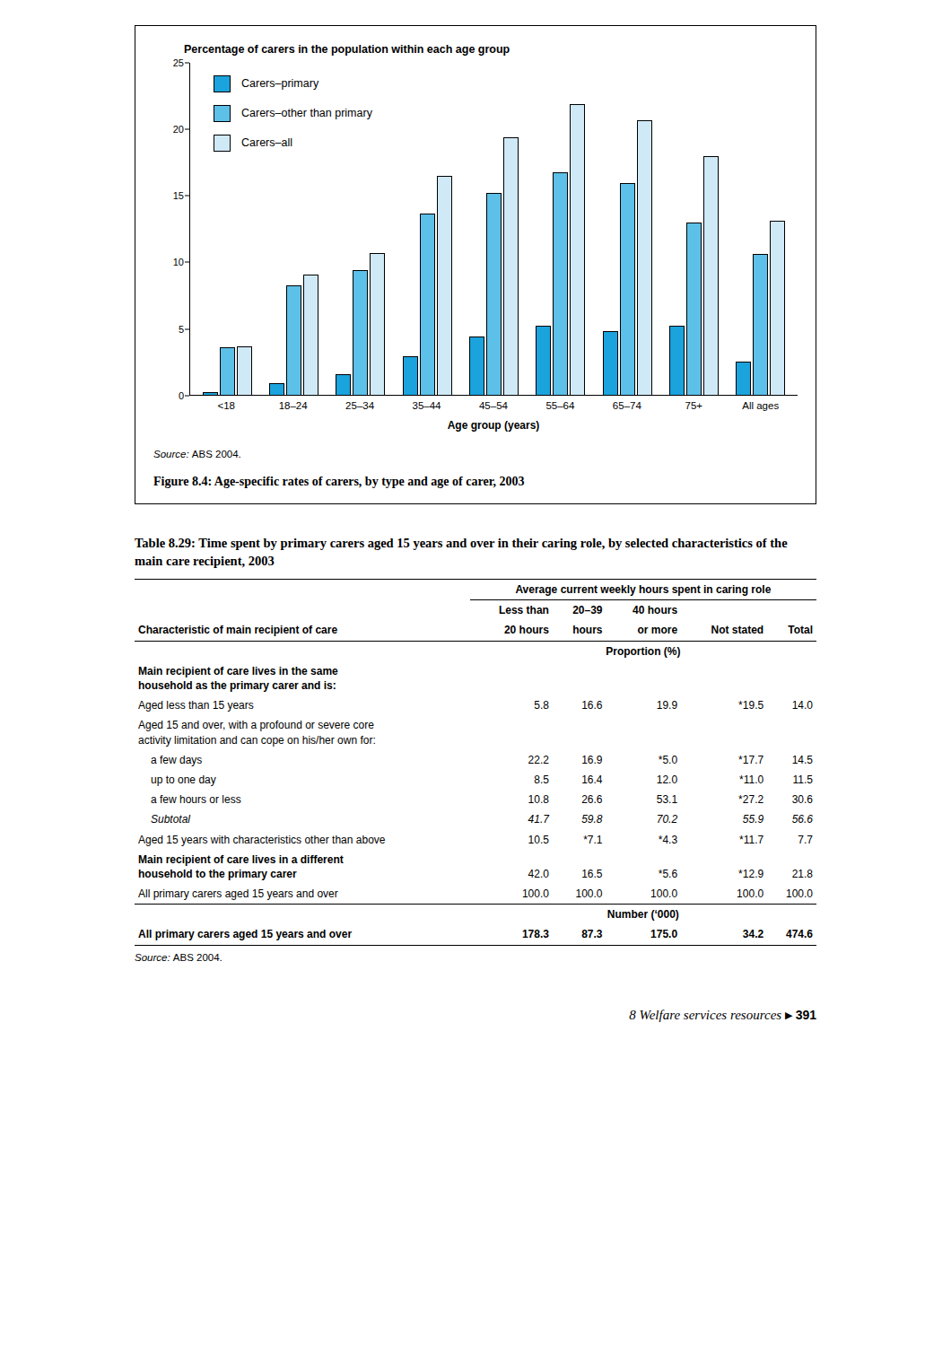Percentage of carers in the population within each age group
25 20 15 10 5 0
Carers–primary
Carers–other than primary
Carers–all
<18 18–24 25–34 35–44 45–54 55–64 65–74 75+ All ages
Age group (years)
Source: ABS 2004.
Figure 8.4: Age-specific rates of carers, by type and age of carer, 2003
Table 8.29: Time spent by primary carers aged 15 years and over in their caring role, by selected characteristics of the main care recipient, 2003
| | Average current weekly hours spent in caring role |
| --- | --- |
| | Less than | 20–39 | 40 hours | | |
| Characteristic of main recipient of care | 20 hours | hours | or more | Not stated | Total |
| | Proportion (%) |
| Main recipient of care lives in the same household as the primary carer and is: | | | | | |
| Aged less than 15 years | 5.8 | 16.6 | 19.9 | *19.5 | 14.0 |
| Aged 15 and over, with a profound or severe core activity limitation and can cope on his/her own for: | | | | | |
| a few days | 22.2 | 16.9 | *5.0 | *17.7 | 14.5 |
| up to one day | 8.5 | 16.4 | 12.0 | *11.0 | 11.5 |
| a few hours or less | 10.8 | 26.6 | 53.1 | *27.2 | 30.6 |
| Subtotal | 41.7 | 59.8 | 70.2 | 55.9 | 56.6 |
| Aged 15 years with characteristics other than above | 10.5 | *7.1 | *4.3 | *11.7 | 7.7 |
| Main recipient of care lives in a different household to the primary carer | 42.0 | 16.5 | *5.6 | *12.9 | 21.8 |
| All primary carers aged 15 years and over | 100.0 | 100.0 | 100.0 | 100.0 | 100.0 |
| | Number (‘000) |
| All primary carers aged 15 years and over | 178.3 | 87.3 | 175.0 | 34.2 | 474.6 |
Source: ABS 2004.
8 Welfare services resources ▶ 391